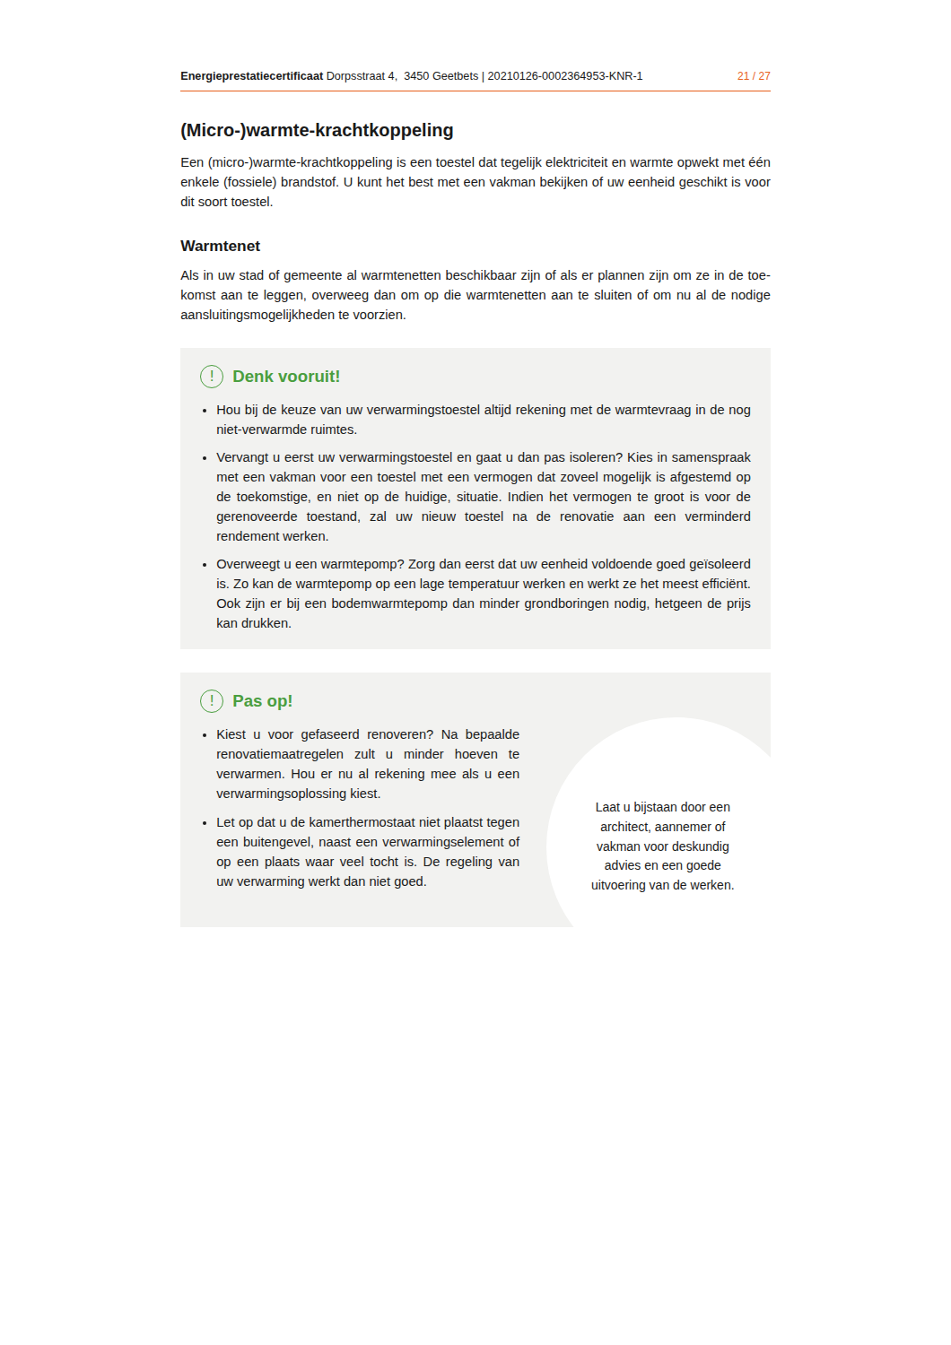Energieprestatiecertificaat Dorpsstraat 4, 3450 Geetbets | 20210126-0002364953-KNR-1
21 / 27
(Micro-)warmte-krachtkoppeling
Een (micro-)warmte-krachtkoppeling is een toestel dat tegelijk elektriciteit en warmte opwekt met één enkele (fossiele) brandstof. U kunt het best met een vakman bekijken of uw eenheid geschikt is voor dit soort toestel.
Warmtenet
Als in uw stad of gemeente al warmtenetten beschikbaar zijn of als er plannen zijn om ze in de toekomst aan te leggen, overweeg dan om op die warmtenetten aan te sluiten of om nu al de nodige aansluitingsmogelijkheden te voorzien.
! Denk vooruit!
Hou bij de keuze van uw verwarmingstoestel altijd rekening met de warmtevraag in de nog niet-verwarmde ruimtes.
Vervangt u eerst uw verwarmingstoestel en gaat u dan pas isoleren? Kies in samenspraak met een vakman voor een toestel met een vermogen dat zoveel mogelijk is afgestemd op de toekomstige, en niet op de huidige, situatie. Indien het vermogen te groot is voor de gerenoveerde toestand, zal uw nieuw toestel na de renovatie aan een verminderd rendement werken.
Overweegt u een warmtepomp? Zorg dan eerst dat uw eenheid voldoende goed geïsoleerd is. Zo kan de warmtepomp op een lage temperatuur werken en werkt ze het meest efficiënt. Ook zijn er bij een bodemwarmtepomp dan minder grondboringen nodig, hetgeen de prijs kan drukken.
! Pas op!
Kiest u voor gefaseerd renoveren? Na bepaalde renovatiemaatregelen zult u minder hoeven te verwarmen. Hou er nu al rekening mee als u een verwarmingsoplossing kiest.
Let op dat u de kamerthermostaat niet plaatst tegen een buitengevel, naast een verwarmingselement of op een plaats waar veel tocht is. De regeling van uw verwarming werkt dan niet goed.
Laat u bijstaan door een architect, aannemer of vakman voor deskundig advies en een goede uitvoering van de werken.